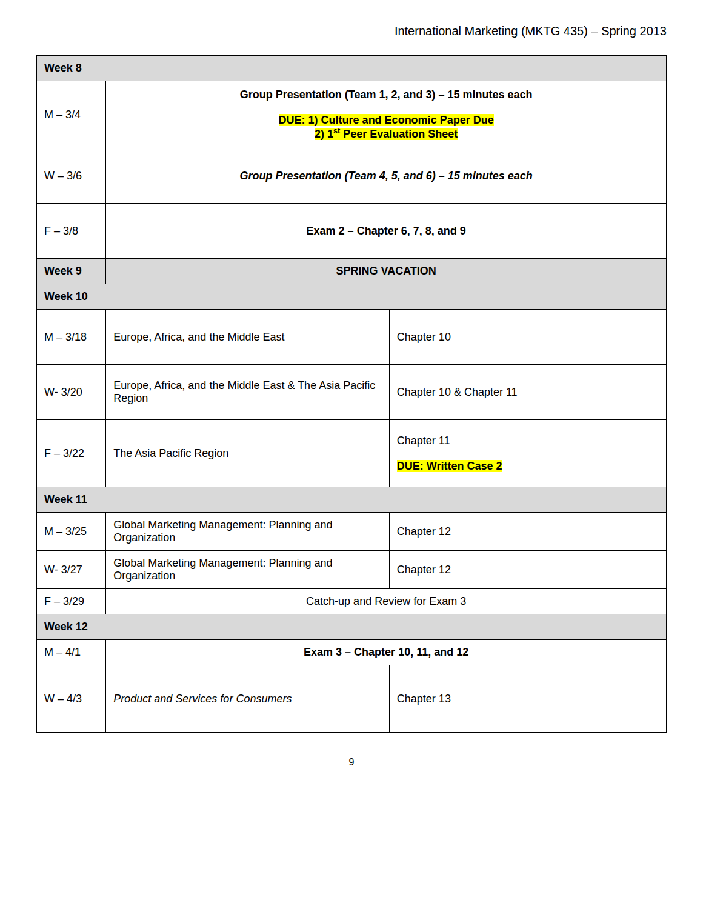International Marketing (MKTG 435) – Spring 2013
| Week 8 |
| M – 3/4 | Group Presentation (Team 1, 2, and 3) – 15 minutes each DUE: 1) Culture and Economic Paper Due 2) 1 st Peer Evaluation Sheet |
| W – 3/6 | Group Presentation (Team 4, 5, and 6) – 15 minutes each |
| F – 3/8 | Exam 2 – Chapter 6, 7, 8, and 9 |
| Week 9 | SPRING VACATION |
| Week 10 |
| M – 3/18 | Europe, Africa, and the Middle East | Chapter 10 |
| W- 3/20 | Europe, Africa, and the Middle East & The Asia Pacific Region | Chapter 10 & Chapter 11 |
| F – 3/22 | The Asia Pacific Region | Chapter 11 DUE: Written Case 2 |
| Week 11 |
| M – 3/25 | Global Marketing Management: Planning and Organization | Chapter 12 |
| W- 3/27 | Global Marketing Management: Planning and Organization | Chapter 12 |
| F – 3/29 | Catch-up and Review for Exam 3 |
| Week 12 |
| M – 4/1 | Exam 3 – Chapter 10, 11, and 12 |
| W – 4/3 | Product and Services for Consumers | Chapter 13 |
9